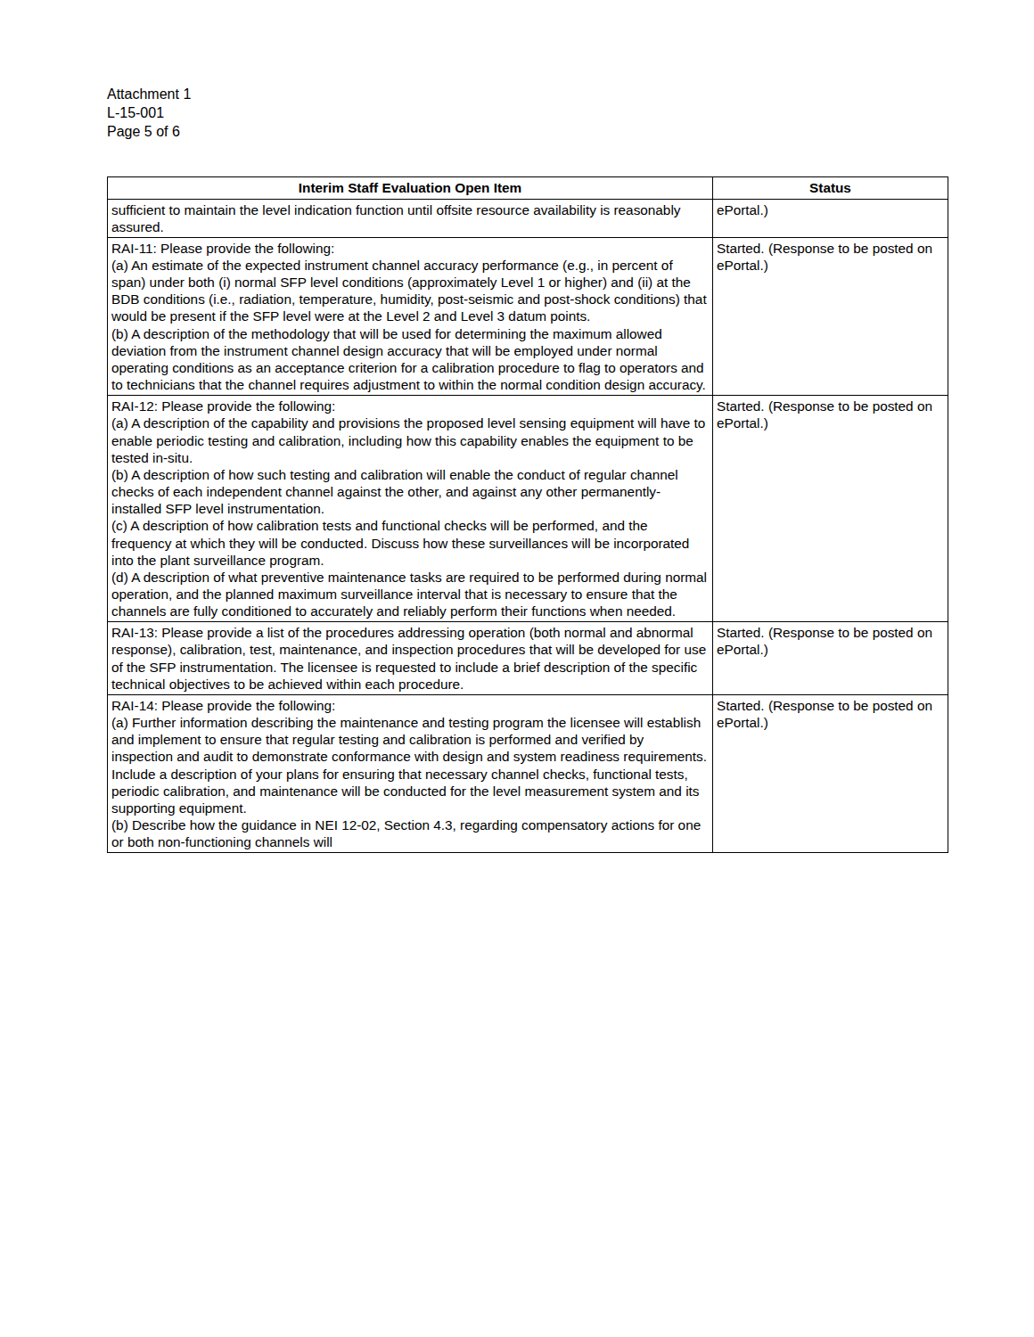Attachment 1
L-15-001
Page 5 of 6
| Interim Staff Evaluation Open Item | Status |
| --- | --- |
| sufficient to maintain the level indication function until offsite resource availability is reasonably assured. | ePortal.) |
| RAI-11: Please provide the following: (a) An estimate of the expected instrument channel accuracy performance (e.g., in percent of span) under both (i) normal SFP level conditions (approximately Level 1 or higher) and (ii) at the BDB conditions (i.e., radiation, temperature, humidity, post-seismic and post-shock conditions) that would be present if the SFP level were at the Level 2 and Level 3 datum points. (b) A description of the methodology that will be used for determining the maximum allowed deviation from the instrument channel design accuracy that will be employed under normal operating conditions as an acceptance criterion for a calibration procedure to flag to operators and to technicians that the channel requires adjustment to within the normal condition design accuracy. | Started. (Response to be posted on ePortal.) |
| RAI-12: Please provide the following: (a) A description of the capability and provisions the proposed level sensing equipment will have to enable periodic testing and calibration, including how this capability enables the equipment to be tested in-situ. (b) A description of how such testing and calibration will enable the conduct of regular channel checks of each independent channel against the other, and against any other permanently-installed SFP level instrumentation. (c) A description of how calibration tests and functional checks will be performed, and the frequency at which they will be conducted. Discuss how these surveillances will be incorporated into the plant surveillance program. (d) A description of what preventive maintenance tasks are required to be performed during normal operation, and the planned maximum surveillance interval that is necessary to ensure that the channels are fully conditioned to accurately and reliably perform their functions when needed. | Started. (Response to be posted on ePortal.) |
| RAI-13: Please provide a list of the procedures addressing operation (both normal and abnormal response), calibration, test, maintenance, and inspection procedures that will be developed for use of the SFP instrumentation. The licensee is requested to include a brief description of the specific technical objectives to be achieved within each procedure. | Started. (Response to be posted on ePortal.) |
| RAI-14: Please provide the following: (a) Further information describing the maintenance and testing program the licensee will establish and implement to ensure that regular testing and calibration is performed and verified by inspection and audit to demonstrate conformance with design and system readiness requirements. Include a description of your plans for ensuring that necessary channel checks, functional tests, periodic calibration, and maintenance will be conducted for the level measurement system and its supporting equipment. (b) Describe how the guidance in NEI 12-02, Section 4.3, regarding compensatory actions for one or both non-functioning channels will | Started. (Response to be posted on ePortal.) |